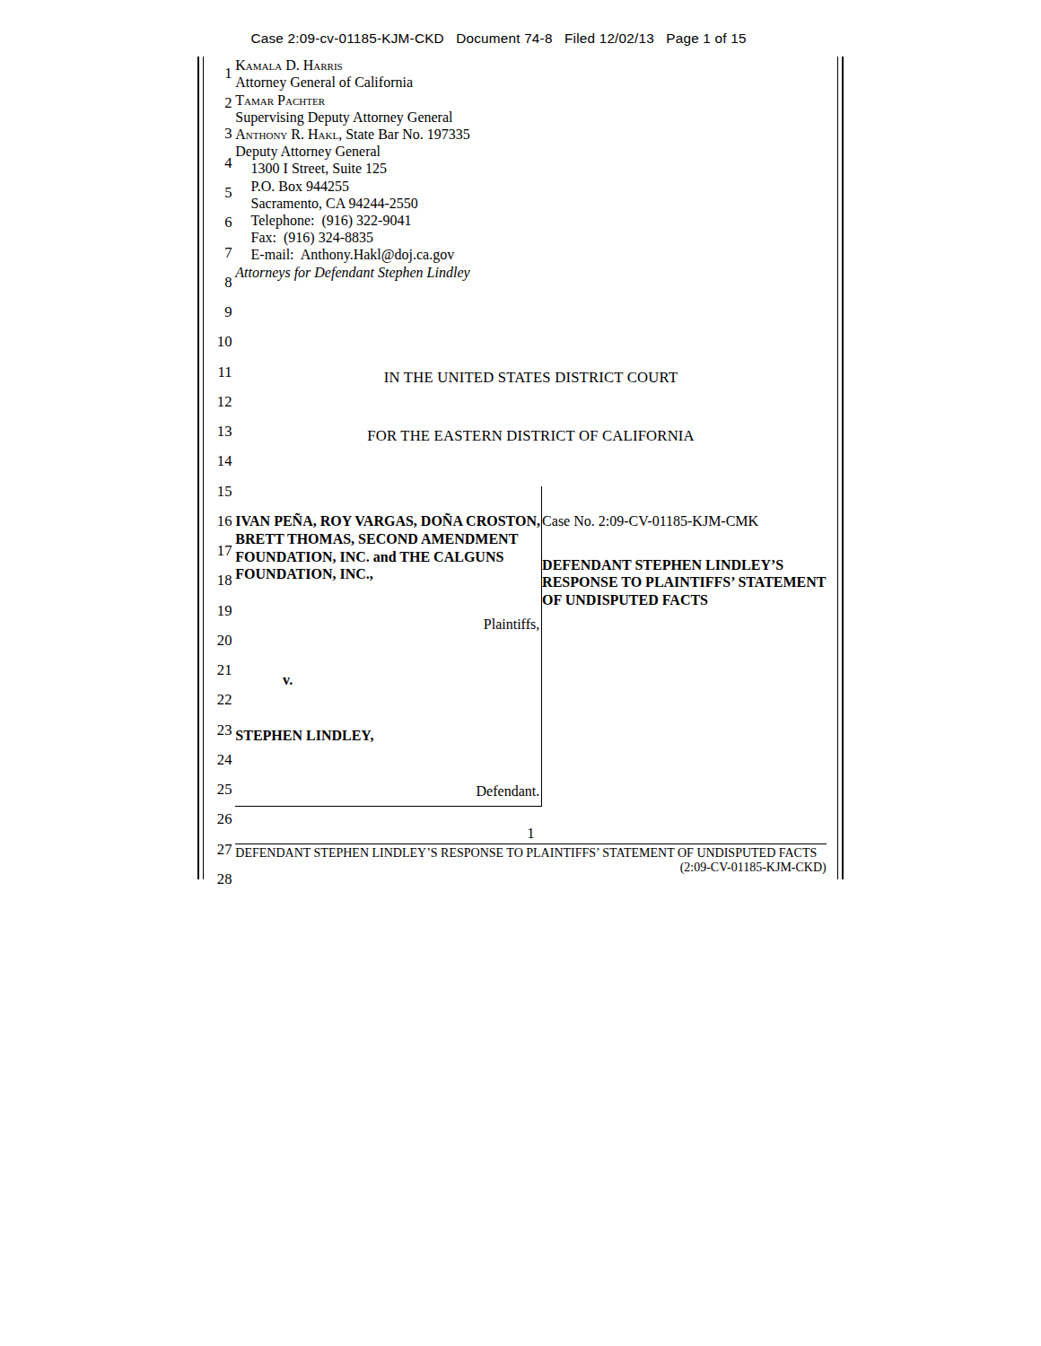Case 2:09-cv-01185-KJM-CKD Document 74-8 Filed 12/02/13 Page 1 of 15
1
2
3
4
5
6
7
8
9
10
11
12
13
14
15
16
17
18
19
20
21
22
23
24
25
26
27
28
Kamala D. Harris Attorney General of California Tamar Pachter Supervising Deputy Attorney General Anthony R. Hakl, State Bar No. 197335 Deputy Attorney General 1300 I Street, Suite 125 P.O. Box 944255 Sacramento, CA 94244-2550 Telephone: (916) 322-9041 Fax: (916) 324-8835 E-mail: Anthony.Hakl@doj.ca.gov Attorneys for Defendant Stephen Lindley
IN THE UNITED STATES DISTRICT COURT
FOR THE EASTERN DISTRICT OF CALIFORNIA
| IVAN PEÑA, ROY VARGAS, DOÑA CROSTON, BRETT THOMAS, SECOND AMENDMENT FOUNDATION, INC. and THE CALGUNS FOUNDATION, INC., Plaintiffs, v. STEPHEN LINDLEY, Defendant. | Case No. 2:09-CV-01185-KJM-CMK DEFENDANT STEPHEN LINDLEY’S RESPONSE TO PLAINTIFFS’ STATEMENT OF UNDISPUTED FACTS |
1
DEFENDANT STEPHEN LINDLEY’S RESPONSE TO PLAINTIFFS’ STATEMENT OF UNDISPUTED FACTS (2:09-CV-01185-KJM-CKD)